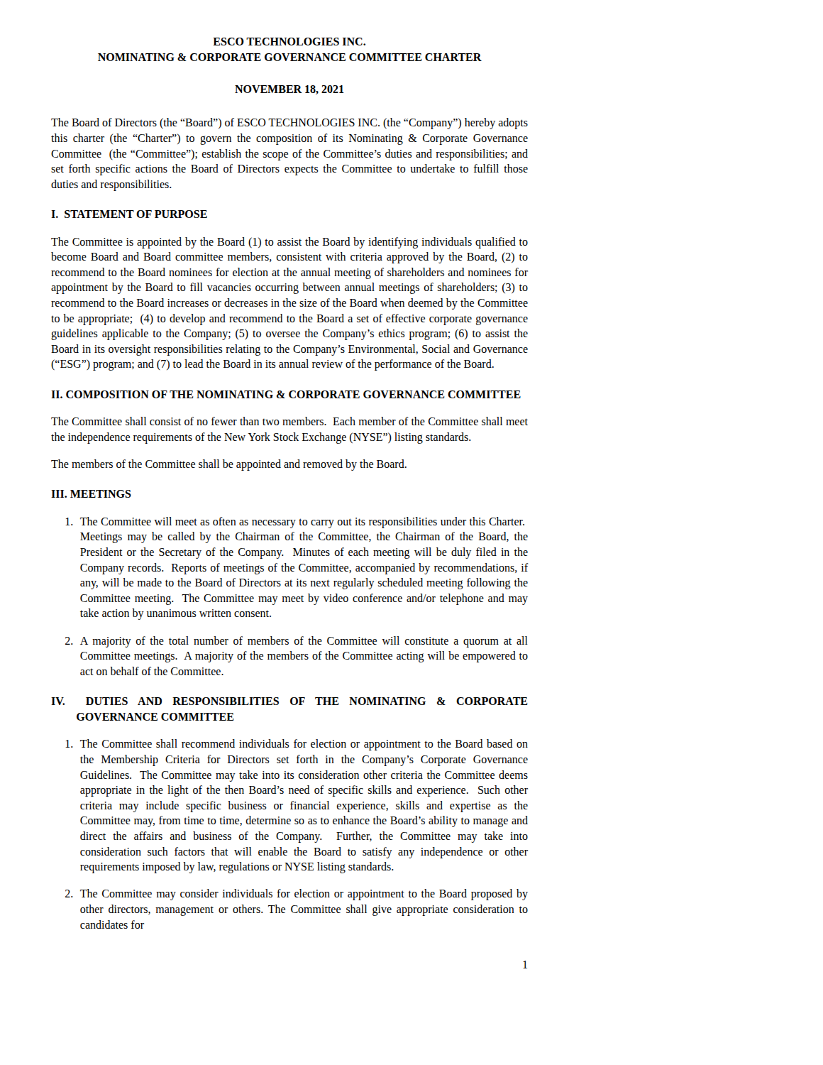ESCO TECHNOLOGIES INC. NOMINATING & CORPORATE GOVERNANCE COMMITTEE CHARTER NOVEMBER 18, 2021
The Board of Directors (the “Board”) of ESCO TECHNOLOGIES INC. (the “Company”) hereby adopts this charter (the “Charter”) to govern the composition of its Nominating & Corporate Governance Committee (the “Committee”); establish the scope of the Committee’s duties and responsibilities; and set forth specific actions the Board of Directors expects the Committee to undertake to fulfill those duties and responsibilities.
I. STATEMENT OF PURPOSE
The Committee is appointed by the Board (1) to assist the Board by identifying individuals qualified to become Board and Board committee members, consistent with criteria approved by the Board, (2) to recommend to the Board nominees for election at the annual meeting of shareholders and nominees for appointment by the Board to fill vacancies occurring between annual meetings of shareholders; (3) to recommend to the Board increases or decreases in the size of the Board when deemed by the Committee to be appropriate; (4) to develop and recommend to the Board a set of effective corporate governance guidelines applicable to the Company; (5) to oversee the Company’s ethics program; (6) to assist the Board in its oversight responsibilities relating to the Company’s Environmental, Social and Governance (“ESG”) program; and (7) to lead the Board in its annual review of the performance of the Board.
II. COMPOSITION OF THE NOMINATING & CORPORATE GOVERNANCE COMMITTEE
The Committee shall consist of no fewer than two members. Each member of the Committee shall meet the independence requirements of the New York Stock Exchange (NYSE”) listing standards.
The members of the Committee shall be appointed and removed by the Board.
III. MEETINGS
The Committee will meet as often as necessary to carry out its responsibilities under this Charter. Meetings may be called by the Chairman of the Committee, the Chairman of the Board, the President or the Secretary of the Company. Minutes of each meeting will be duly filed in the Company records. Reports of meetings of the Committee, accompanied by recommendations, if any, will be made to the Board of Directors at its next regularly scheduled meeting following the Committee meeting. The Committee may meet by video conference and/or telephone and may take action by unanimous written consent.
A majority of the total number of members of the Committee will constitute a quorum at all Committee meetings. A majority of the members of the Committee acting will be empowered to act on behalf of the Committee.
IV. DUTIES AND RESPONSIBILITIES OF THE NOMINATING & CORPORATE GOVERNANCE COMMITTEE
The Committee shall recommend individuals for election or appointment to the Board based on the Membership Criteria for Directors set forth in the Company’s Corporate Governance Guidelines. The Committee may take into its consideration other criteria the Committee deems appropriate in the light of the then Board’s need of specific skills and experience. Such other criteria may include specific business or financial experience, skills and expertise as the Committee may, from time to time, determine so as to enhance the Board’s ability to manage and direct the affairs and business of the Company. Further, the Committee may take into consideration such factors that will enable the Board to satisfy any independence or other requirements imposed by law, regulations or NYSE listing standards.
The Committee may consider individuals for election or appointment to the Board proposed by other directors, management or others. The Committee shall give appropriate consideration to candidates for
1